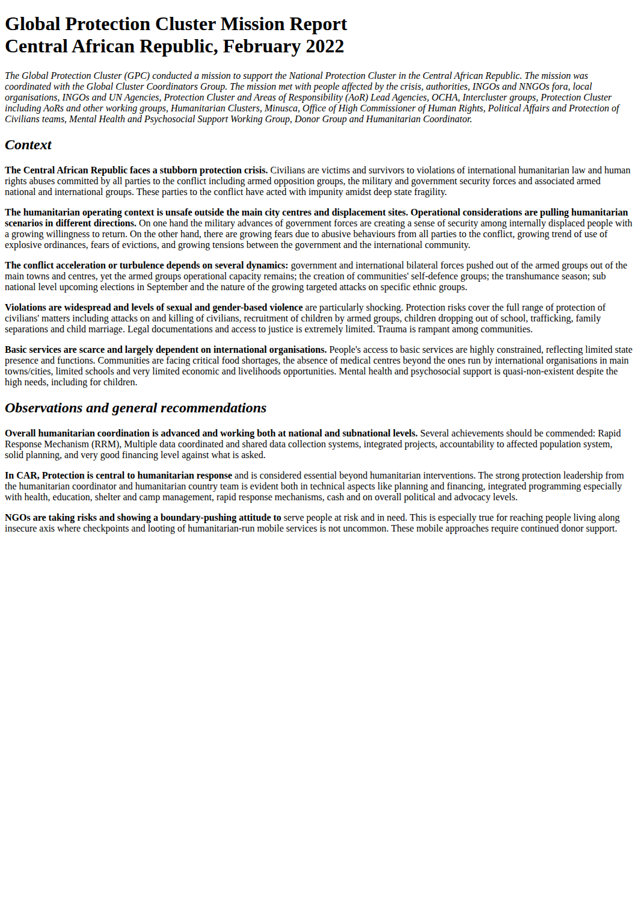Global Protection Cluster Mission Report
Central African Republic, February 2022
The Global Protection Cluster (GPC) conducted a mission to support the National Protection Cluster in the Central African Republic. The mission was coordinated with the Global Cluster Coordinators Group. The mission met with people affected by the crisis, authorities, INGOs and NNGOs fora, local organisations, INGOs and UN Agencies, Protection Cluster and Areas of Responsibility (AoR) Lead Agencies, OCHA, Intercluster groups, Protection Cluster including AoRs and other working groups, Humanitarian Clusters, Minusca, Office of High Commissioner of Human Rights, Political Affairs and Protection of Civilians teams, Mental Health and Psychosocial Support Working Group, Donor Group and Humanitarian Coordinator.
Context
The Central African Republic faces a stubborn protection crisis. Civilians are victims and survivors to violations of international humanitarian law and human rights abuses committed by all parties to the conflict including armed opposition groups, the military and government security forces and associated armed national and international groups. These parties to the conflict have acted with impunity amidst deep state fragility.
The humanitarian operating context is unsafe outside the main city centres and displacement sites. Operational considerations are pulling humanitarian scenarios in different directions. On one hand the military advances of government forces are creating a sense of security among internally displaced people with a growing willingness to return. On the other hand, there are growing fears due to abusive behaviours from all parties to the conflict, growing trend of use of explosive ordinances, fears of evictions, and growing tensions between the government and the international community.
The conflict acceleration or turbulence depends on several dynamics: government and international bilateral forces pushed out of the armed groups out of the main towns and centres, yet the armed groups operational capacity remains; the creation of communities' self-defence groups; the transhumance season; sub national level upcoming elections in September and the nature of the growing targeted attacks on specific ethnic groups.
Violations are widespread and levels of sexual and gender-based violence are particularly shocking. Protection risks cover the full range of protection of civilians' matters including attacks on and killing of civilians, recruitment of children by armed groups, children dropping out of school, trafficking, family separations and child marriage. Legal documentations and access to justice is extremely limited. Trauma is rampant among communities.
Basic services are scarce and largely dependent on international organisations. People's access to basic services are highly constrained, reflecting limited state presence and functions. Communities are facing critical food shortages, the absence of medical centres beyond the ones run by international organisations in main towns/cities, limited schools and very limited economic and livelihoods opportunities. Mental health and psychosocial support is quasi-non-existent despite the high needs, including for children.
Observations and general recommendations
Overall humanitarian coordination is advanced and working both at national and subnational levels. Several achievements should be commended: Rapid Response Mechanism (RRM), Multiple data coordinated and shared data collection systems, integrated projects, accountability to affected population system, solid planning, and very good financing level against what is asked.
In CAR, Protection is central to humanitarian response and is considered essential beyond humanitarian interventions. The strong protection leadership from the humanitarian coordinator and humanitarian country team is evident both in technical aspects like planning and financing, integrated programming especially with health, education, shelter and camp management, rapid response mechanisms, cash and on overall political and advocacy levels.
NGOs are taking risks and showing a boundary-pushing attitude to serve people at risk and in need. This is especially true for reaching people living along insecure axis where checkpoints and looting of humanitarian-run mobile services is not uncommon. These mobile approaches require continued donor support.